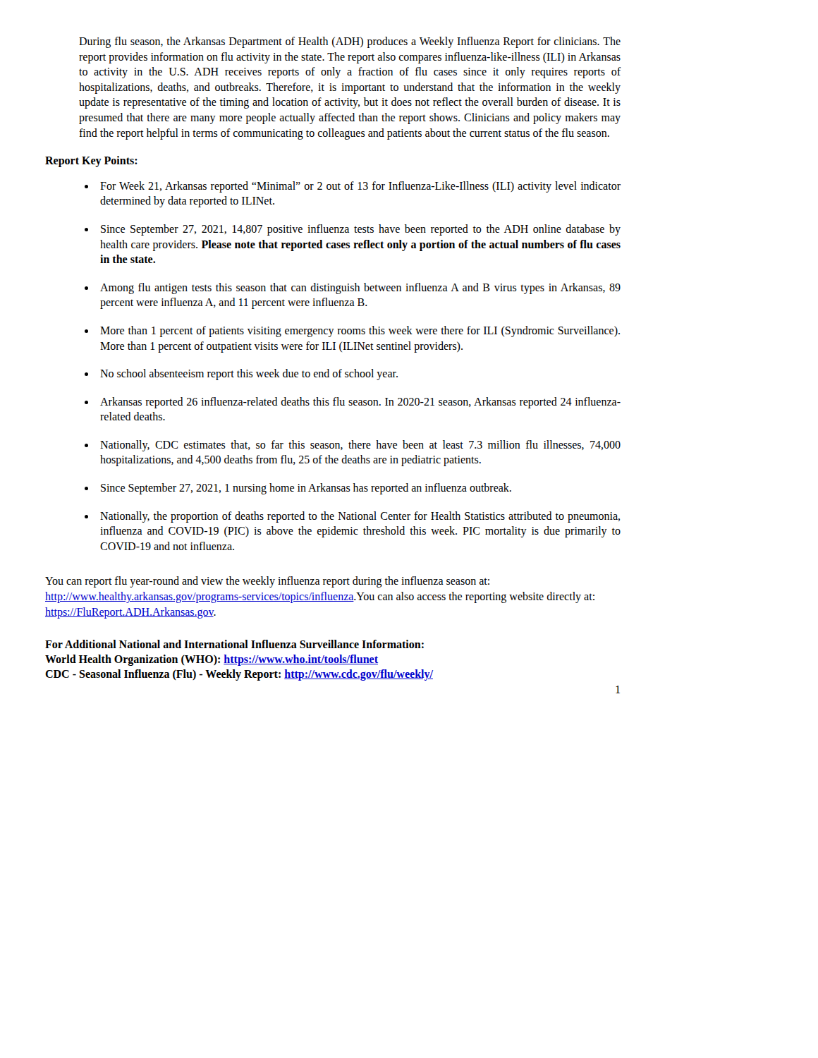During flu season, the Arkansas Department of Health (ADH) produces a Weekly Influenza Report for clinicians. The report provides information on flu activity in the state. The report also compares influenza-like-illness (ILI) in Arkansas to activity in the U.S. ADH receives reports of only a fraction of flu cases since it only requires reports of hospitalizations, deaths, and outbreaks. Therefore, it is important to understand that the information in the weekly update is representative of the timing and location of activity, but it does not reflect the overall burden of disease. It is presumed that there are many more people actually affected than the report shows. Clinicians and policy makers may find the report helpful in terms of communicating to colleagues and patients about the current status of the flu season.
Report Key Points:
For Week 21, Arkansas reported “Minimal” or 2 out of 13 for Influenza-Like-Illness (ILI) activity level indicator determined by data reported to ILINet.
Since September 27, 2021, 14,807 positive influenza tests have been reported to the ADH online database by health care providers. Please note that reported cases reflect only a portion of the actual numbers of flu cases in the state.
Among flu antigen tests this season that can distinguish between influenza A and B virus types in Arkansas, 89 percent were influenza A, and 11 percent were influenza B.
More than 1 percent of patients visiting emergency rooms this week were there for ILI (Syndromic Surveillance). More than 1 percent of outpatient visits were for ILI (ILINet sentinel providers).
No school absenteeism report this week due to end of school year.
Arkansas reported 26 influenza-related deaths this flu season. In 2020-21 season, Arkansas reported 24 influenza-related deaths.
Nationally, CDC estimates that, so far this season, there have been at least 7.3 million flu illnesses, 74,000 hospitalizations, and 4,500 deaths from flu, 25 of the deaths are in pediatric patients.
Since September 27, 2021, 1 nursing home in Arkansas has reported an influenza outbreak.
Nationally, the proportion of deaths reported to the National Center for Health Statistics attributed to pneumonia, influenza and COVID-19 (PIC) is above the epidemic threshold this week. PIC mortality is due primarily to COVID-19 and not influenza.
You can report flu year-round and view the weekly influenza report during the influenza season at: http://www.healthy.arkansas.gov/programs-services/topics/influenza.You can also access the reporting website directly at: https://FluReport.ADH.Arkansas.gov.
For Additional National and International Influenza Surveillance Information:
World Health Organization (WHO): https://www.who.int/tools/flunet
CDC - Seasonal Influenza (Flu) - Weekly Report: http://www.cdc.gov/flu/weekly/
1